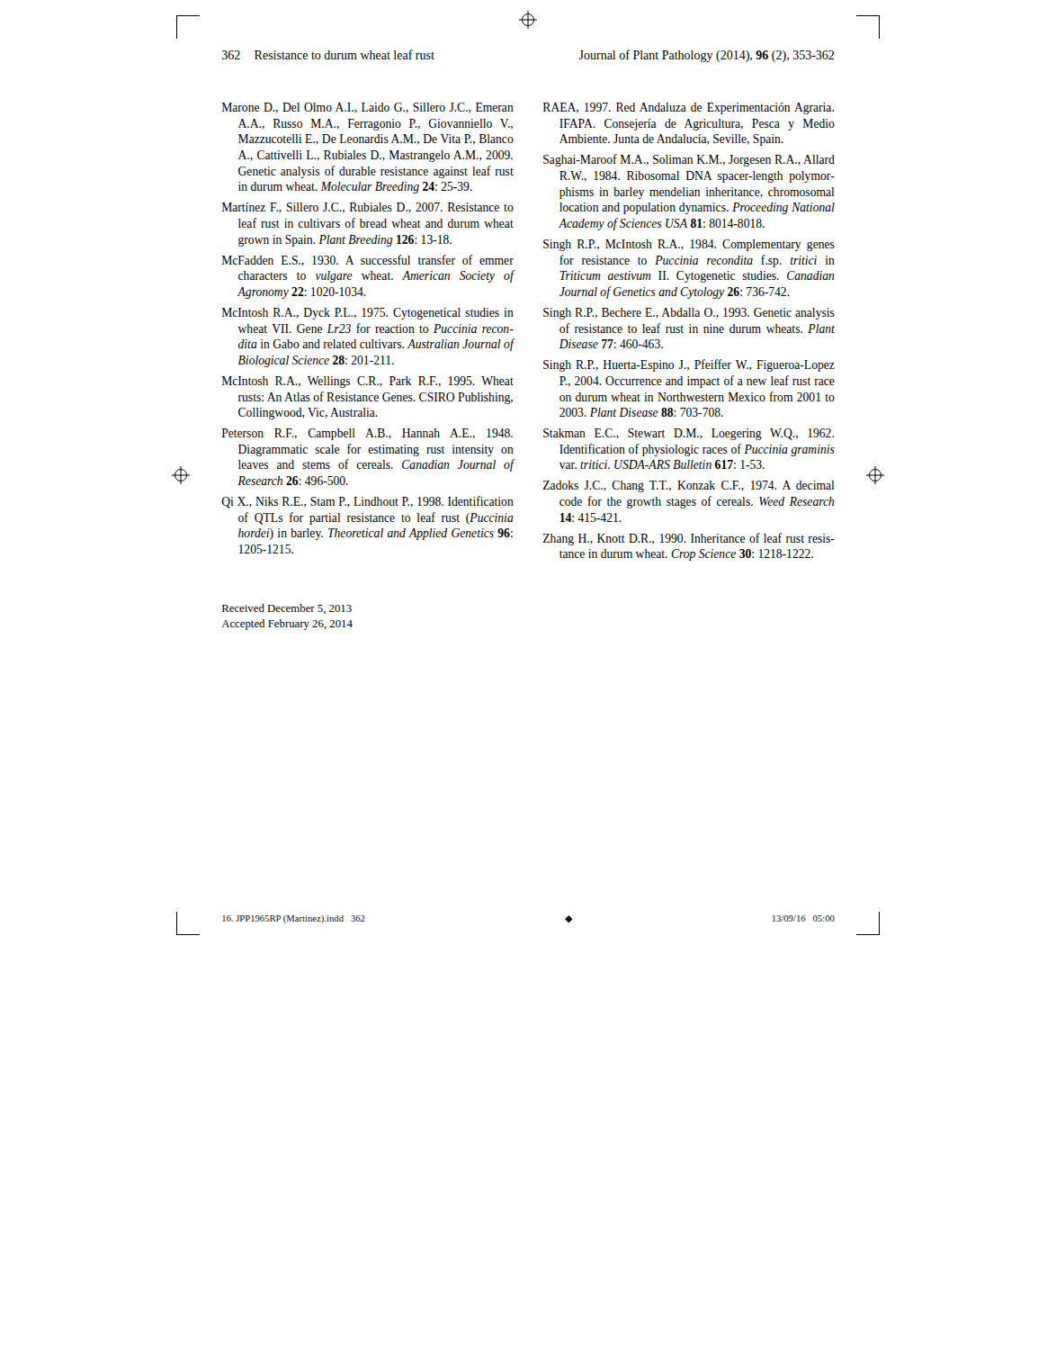362 Resistance to durum wheat leaf rust
Journal of Plant Pathology (2014), 96 (2), 353-362
Marone D., Del Olmo A.I., Laido G., Sillero J.C., Emeran A.A., Russo M.A., Ferragonio P., Giovanniello V., Mazzucotelli E., De Leonardis A.M., De Vita P., Blanco A., Cattivelli L., Rubiales D., Mastrangelo A.M., 2009. Genetic analysis of durable resistance against leaf rust in durum wheat. Molecular Breeding 24: 25-39.
Martínez F., Sillero J.C., Rubiales D., 2007. Resistance to leaf rust in cultivars of bread wheat and durum wheat grown in Spain. Plant Breeding 126: 13-18.
McFadden E.S., 1930. A successful transfer of emmer characters to vulgare wheat. American Society of Agronomy 22: 1020-1034.
McIntosh R.A., Dyck P.L., 1975. Cytogenetical studies in wheat VII. Gene Lr23 for reaction to Puccinia recondita in Gabo and related cultivars. Australian Journal of Biological Science 28: 201-211.
McIntosh R.A., Wellings C.R., Park R.F., 1995. Wheat rusts: An Atlas of Resistance Genes. CSIRO Publishing, Collingwood, Vic, Australia.
Peterson R.F., Campbell A.B., Hannah A.E., 1948. Diagrammatic scale for estimating rust intensity on leaves and stems of cereals. Canadian Journal of Research 26: 496-500.
Qi X., Niks R.E., Stam P., Lindhout P., 1998. Identification of QTLs for partial resistance to leaf rust (Puccinia hordei) in barley. Theoretical and Applied Genetics 96: 1205-1215.
RAEA, 1997. Red Andaluza de Experimentación Agraria. IFAPA. Consejería de Agricultura, Pesca y Medio Ambiente. Junta de Andalucía, Seville, Spain.
Saghai-Maroof M.A., Soliman K.M., Jorgesen R.A., Allard R.W., 1984. Ribosomal DNA spacer-length polymorphisms in barley mendelian inheritance, chromosomal location and population dynamics. Proceeding National Academy of Sciences USA 81: 8014-8018.
Singh R.P., McIntosh R.A., 1984. Complementary genes for resistance to Puccinia recondita f.sp. tritici in Triticum aestivum II. Cytogenetic studies. Canadian Journal of Genetics and Cytology 26: 736-742.
Singh R.P., Bechere E., Abdalla O., 1993. Genetic analysis of resistance to leaf rust in nine durum wheats. Plant Disease 77: 460-463.
Singh R.P., Huerta-Espino J., Pfeiffer W., Figueroa-Lopez P., 2004. Occurrence and impact of a new leaf rust race on durum wheat in Northwestern Mexico from 2001 to 2003. Plant Disease 88: 703-708.
Stakman E.C., Stewart D.M., Loegering W.Q., 1962. Identification of physiologic races of Puccinia graminis var. tritici. USDA-ARS Bulletin 617: 1-53.
Zadoks J.C., Chang T.T., Konzak C.F., 1974. A decimal code for the growth stages of cereals. Weed Research 14: 415-421.
Zhang H., Knott D.R., 1990. Inheritance of leaf rust resistance in durum wheat. Crop Science 30: 1218-1222.
Received December 5, 2013
Accepted February 26, 2014
16. JPP1965RP (Martinez).indd 362
◆
13/09/16 05:00